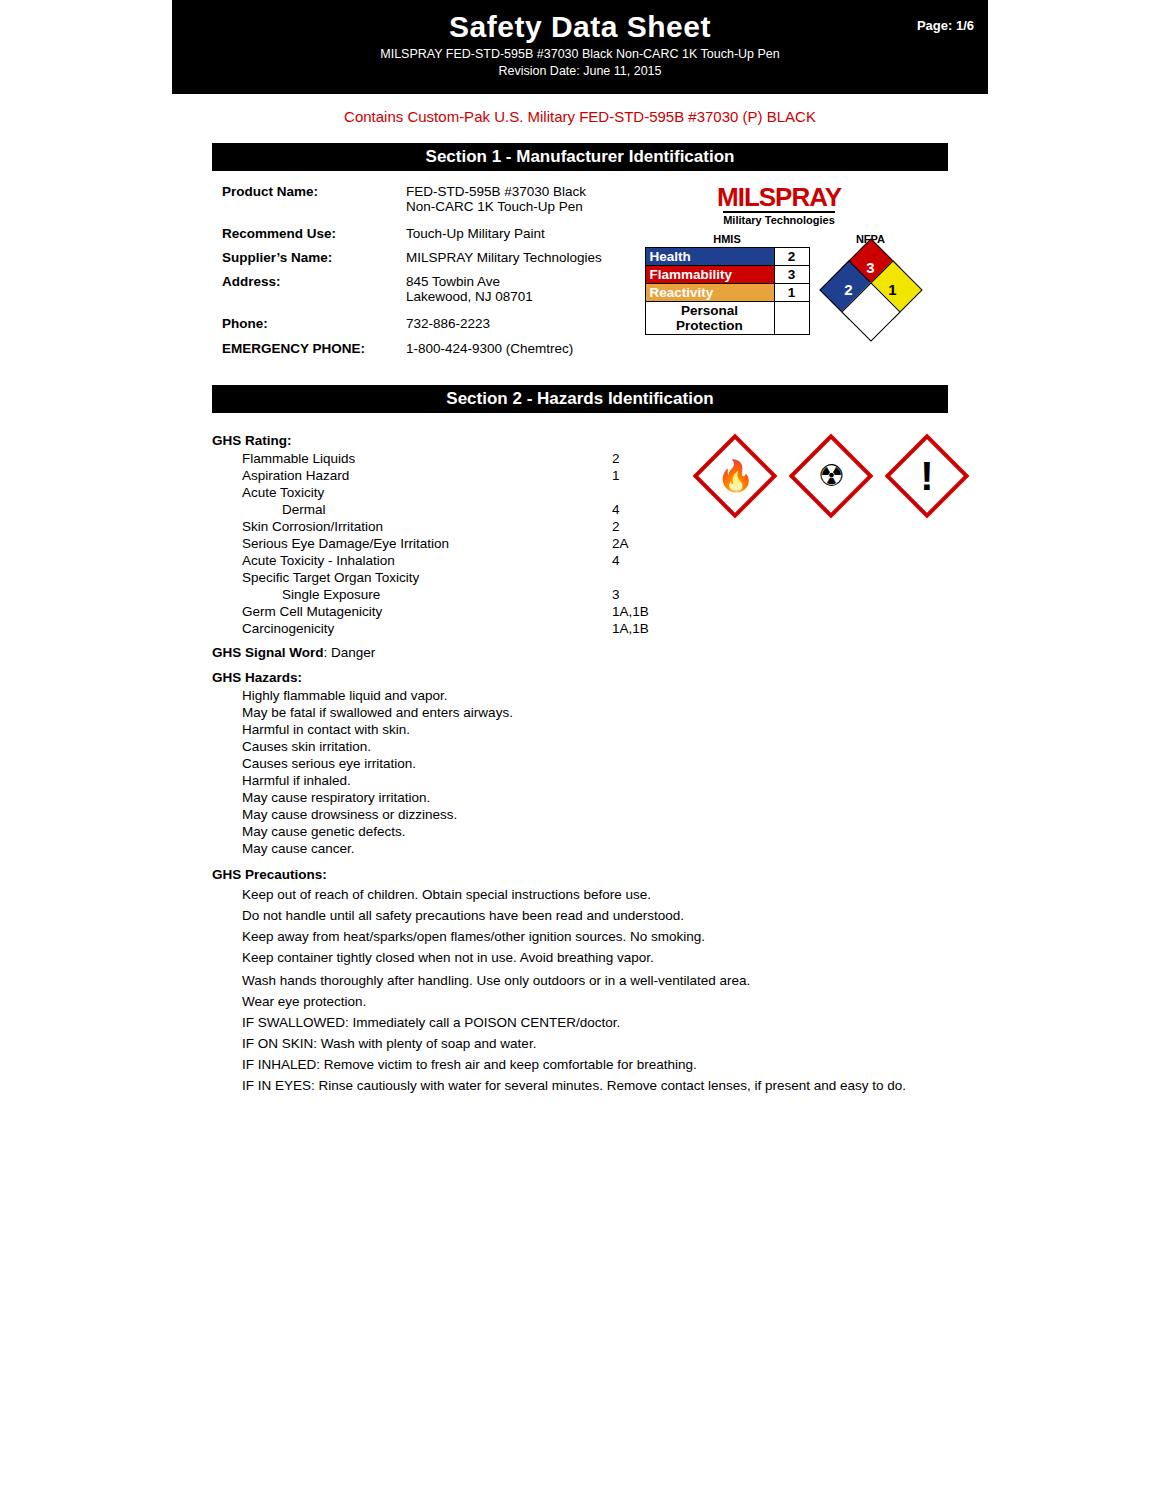Page: 1/6
Safety Data Sheet
MILSPRAY FED-STD-595B #37030 Black Non-CARC 1K Touch-Up Pen
Revision Date: June 11, 2015
Contains Custom-Pak U.S. Military FED-STD-595B #37030 (P) BLACK
Section 1 - Manufacturer Identification
| Product Name: | FED-STD-595B #37030 Black Non-CARC 1K Touch-Up Pen | MILSPRAY Military Technologies HMIS / Health / 2 / / Flammability / 3 / / Reactivity / 1 / / Personal Protection / / NFPA 3 2 1 |
| Recommend Use: | Touch-Up Military Paint |
| Supplier’s Name: | MILSPRAY Military Technologies |
| Address: | 845 Towbin Ave Lakewood, NJ 08701 |
| Phone: | 732-886-2223 |
| EMERGENCY PHONE: | 1-800-424-9300 (Chemtrec) | |
Section 2 - Hazards Identification
GHS Rating:
| Flammable Liquids | 2 |
| Aspiration Hazard | 1 |
| Acute Toxicity | |
| Dermal | 4 |
| Skin Corrosion/Irritation | 2 |
| Serious Eye Damage/Eye Irritation | 2A |
| Acute Toxicity - Inhalation | 4 |
| Specific Target Organ Toxicity | |
| Single Exposure | 3 |
| Germ Cell Mutagenicity | 1A,1B |
| Carcinogenicity | 1A,1B |
🔥
☢
!
GHS Signal Word: Danger
GHS Hazards:
Highly flammable liquid and vapor.
May be fatal if swallowed and enters airways.
Harmful in contact with skin.
Causes skin irritation.
Causes serious eye irritation.
Harmful if inhaled.
May cause respiratory irritation.
May cause drowsiness or dizziness.
May cause genetic defects.
May cause cancer.
GHS Precautions:
Keep out of reach of children. Obtain special instructions before use.
Do not handle until all safety precautions have been read and understood.
Keep away from heat/sparks/open flames/other ignition sources. No smoking.
Keep container tightly closed when not in use. Avoid breathing vapor.
Wash hands thoroughly after handling. Use only outdoors or in a well-ventilated area.
Wear eye protection.
IF SWALLOWED: Immediately call a POISON CENTER/doctor.
IF ON SKIN: Wash with plenty of soap and water.
IF INHALED: Remove victim to fresh air and keep comfortable for breathing.
IF IN EYES: Rinse cautiously with water for several minutes. Remove contact lenses, if present and easy to do.